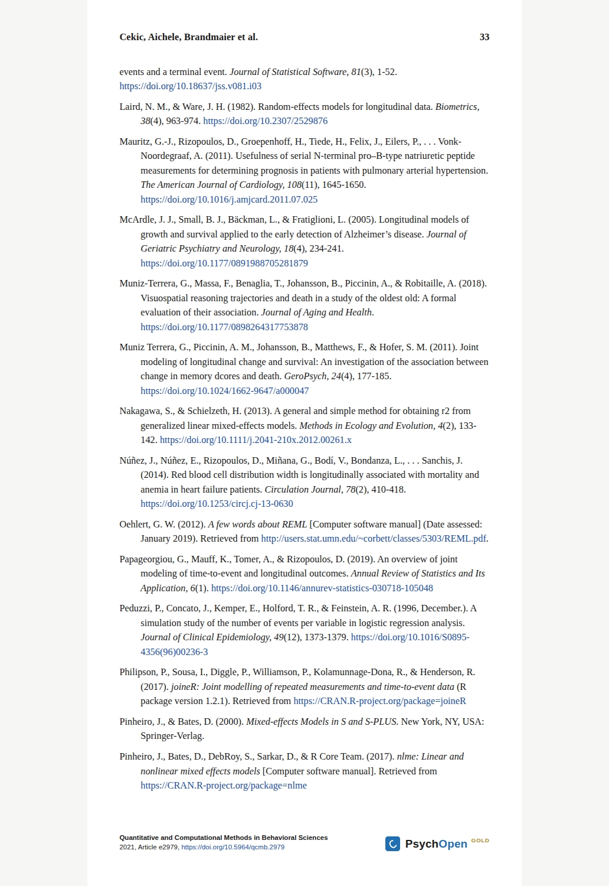Cekic, Aichele, Brandmaier et al. 33
events and a terminal event. Journal of Statistical Software, 81(3), 1-52. https://doi.org/10.18637/jss.v081.i03
Laird, N. M., & Ware, J. H. (1982). Random-effects models for longitudinal data. Biometrics, 38(4), 963-974. https://doi.org/10.2307/2529876
Mauritz, G.-J., Rizopoulos, D., Groepenhoff, H., Tiede, H., Felix, J., Eilers, P., . . . Vonk-Noordegraaf, A. (2011). Usefulness of serial N-terminal pro–B-type natriuretic peptide measurements for determining prognosis in patients with pulmonary arterial hypertension. The American Journal of Cardiology, 108(11), 1645-1650. https://doi.org/10.1016/j.amjcard.2011.07.025
McArdle, J. J., Small, B. J., Bäckman, L., & Fratiglioni, L. (2005). Longitudinal models of growth and survival applied to the early detection of Alzheimer’s disease. Journal of Geriatric Psychiatry and Neurology, 18(4), 234-241. https://doi.org/10.1177/0891988705281879
Muniz-Terrera, G., Massa, F., Benaglia, T., Johansson, B., Piccinin, A., & Robitaille, A. (2018). Visuospatial reasoning trajectories and death in a study of the oldest old: A formal evaluation of their association. Journal of Aging and Health. https://doi.org/10.1177/0898264317753878
Muniz Terrera, G., Piccinin, A. M., Johansson, B., Matthews, F., & Hofer, S. M. (2011). Joint modeling of longitudinal change and survival: An investigation of the association between change in memory dcores and death. GeroPsych, 24(4), 177-185. https://doi.org/10.1024/1662-9647/a000047
Nakagawa, S., & Schielzeth, H. (2013). A general and simple method for obtaining r2 from generalized linear mixed-effects models. Methods in Ecology and Evolution, 4(2), 133-142. https://doi.org/10.1111/j.2041-210x.2012.00261.x
Núñez, J., Núñez, E., Rizopoulos, D., Miñana, G., Bodí, V., Bondanza, L., . . . Sanchis, J. (2014). Red blood cell distribution width is longitudinally associated with mortality and anemia in heart failure patients. Circulation Journal, 78(2), 410-418. https://doi.org/10.1253/circj.cj-13-0630
Oehlert, G. W. (2012). A few words about REML [Computer software manual] (Date assessed: January 2019). Retrieved from http://users.stat.umn.edu/~corbett/classes/5303/REML.pdf.
Papageorgiou, G., Mauff, K., Tomer, A., & Rizopoulos, D. (2019). An overview of joint modeling of time-to-event and longitudinal outcomes. Annual Review of Statistics and Its Application, 6(1). https://doi.org/10.1146/annurev-statistics-030718-105048
Peduzzi, P., Concato, J., Kemper, E., Holford, T. R., & Feinstein, A. R. (1996, December.). A simulation study of the number of events per variable in logistic regression analysis. Journal of Clinical Epidemiology, 49(12), 1373-1379. https://doi.org/10.1016/S0895-4356(96)00236-3
Philipson, P., Sousa, I., Diggle, P., Williamson, P., Kolamunnage-Dona, R., & Henderson, R. (2017). joineR: Joint modelling of repeated measurements and time-to-event data (R package version 1.2.1). Retrieved from https://CRAN.R-project.org/package=joineR
Pinheiro, J., & Bates, D. (2000). Mixed-effects Models in S and S-PLUS. New York, NY, USA: Springer-Verlag.
Pinheiro, J., Bates, D., DebRoy, S., Sarkar, D., & R Core Team. (2017). nlme: Linear and nonlinear mixed effects models [Computer software manual]. Retrieved from https://CRAN.R-project.org/package=nlme
Quantitative and Computational Methods in Behavioral Sciences
2021, Article e2979, https://doi.org/10.5964/qcmb.2979
PsychOpen GOLD